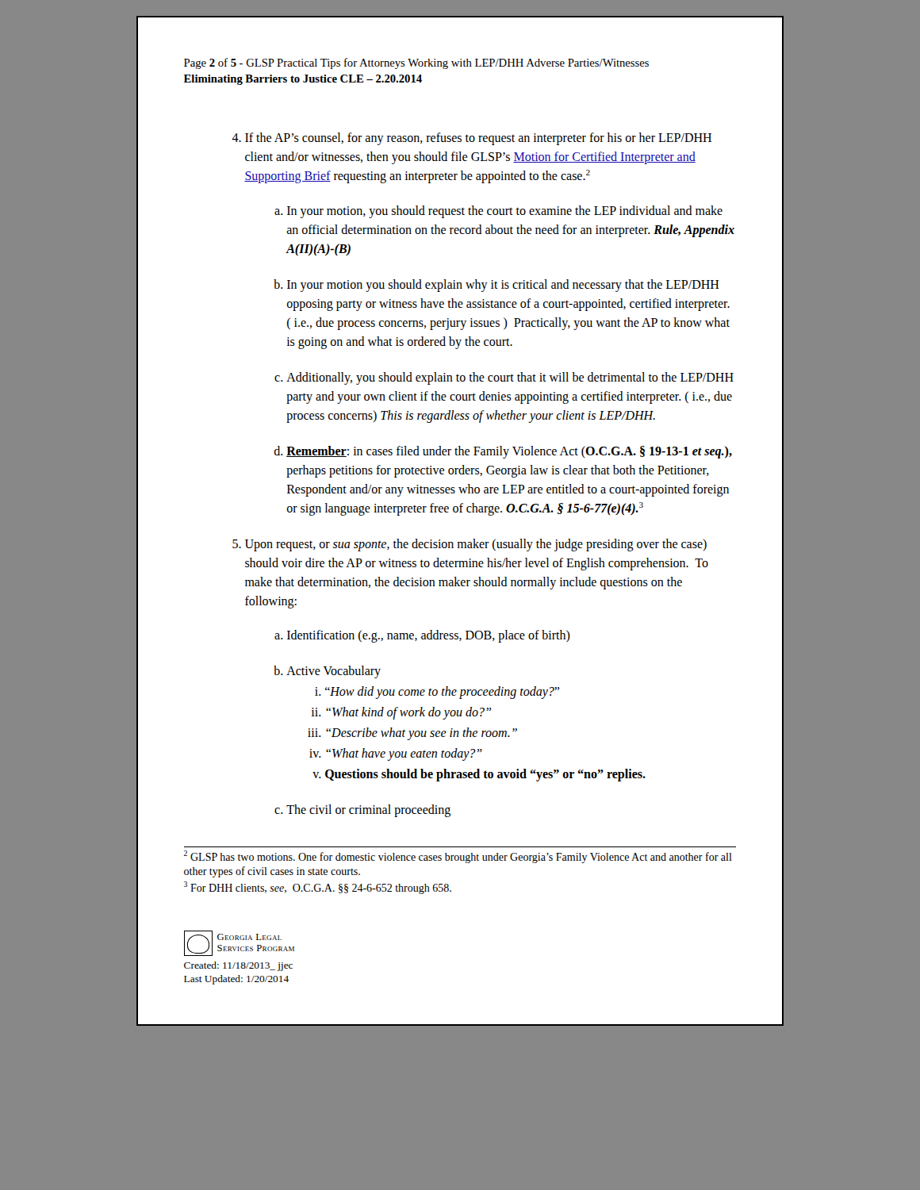Page 2 of 5 - GLSP Practical Tips for Attorneys Working with LEP/DHH Adverse Parties/Witnesses
Eliminating Barriers to Justice CLE – 2.20.2014
If the AP’s counsel, for any reason, refuses to request an interpreter for his or her LEP/DHH client and/or witnesses, then you should file GLSP’s Motion for Certified Interpreter and Supporting Brief requesting an interpreter be appointed to the case.2
In your motion, you should request the court to examine the LEP individual and make an official determination on the record about the need for an interpreter. Rule, Appendix A(II)(A)-(B)
In your motion you should explain why it is critical and necessary that the LEP/DHH opposing party or witness have the assistance of a court-appointed, certified interpreter. ( i.e., due process concerns, perjury issues ) Practically, you want the AP to know what is going on and what is ordered by the court.
Additionally, you should explain to the court that it will be detrimental to the LEP/DHH party and your own client if the court denies appointing a certified interpreter. ( i.e., due process concerns) This is regardless of whether your client is LEP/DHH.
Remember: in cases filed under the Family Violence Act (O.C.G.A. § 19-13-1 et seq.), perhaps petitions for protective orders, Georgia law is clear that both the Petitioner, Respondent and/or any witnesses who are LEP are entitled to a court-appointed foreign or sign language interpreter free of charge. O.C.G.A. § 15-6-77(e)(4).3
Upon request, or sua sponte, the decision maker (usually the judge presiding over the case) should voir dire the AP or witness to determine his/her level of English comprehension. To make that determination, the decision maker should normally include questions on the following:
Identification (e.g., name, address, DOB, place of birth)
Active Vocabulary
“How did you come to the proceeding today?”
“What kind of work do you do?”
“Describe what you see in the room.”
“What have you eaten today?”
Questions should be phrased to avoid “yes” or “no” replies.
The civil or criminal proceeding
2 GLSP has two motions. One for domestic violence cases brought under Georgia’s Family Violence Act and another for all other types of civil cases in state courts.
3 For DHH clients, see, O.C.G.A. §§ 24-6-652 through 658.
Georgia Legal
Services Program
Created: 11/18/2013_ jjec
Last Updated: 1/20/2014